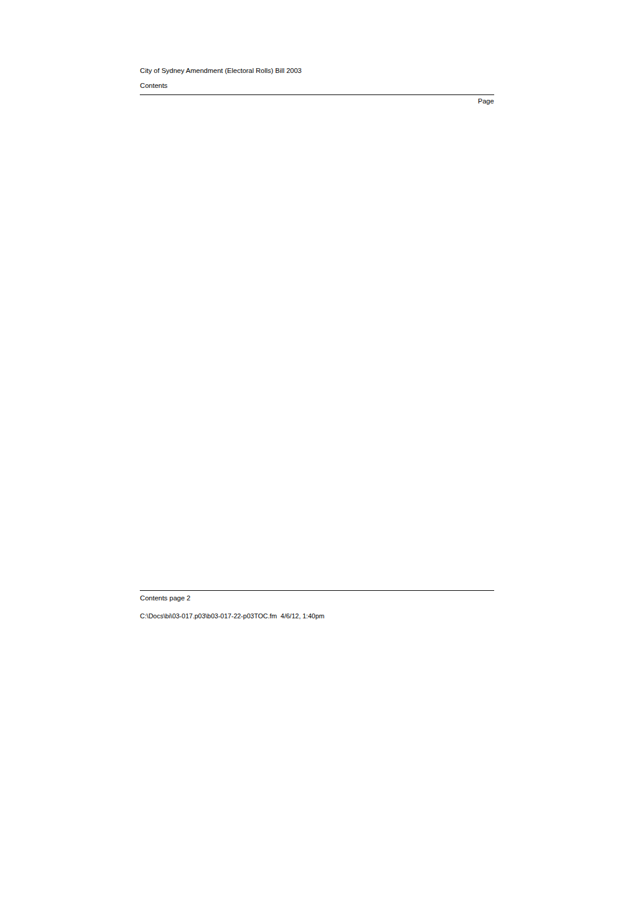City of Sydney Amendment (Electoral Rolls) Bill 2003
Contents
Page
Contents page 2
C:\Docs\bi\03-017.p03\b03-017-22-p03TOC.fm 4/6/12, 1:40pm